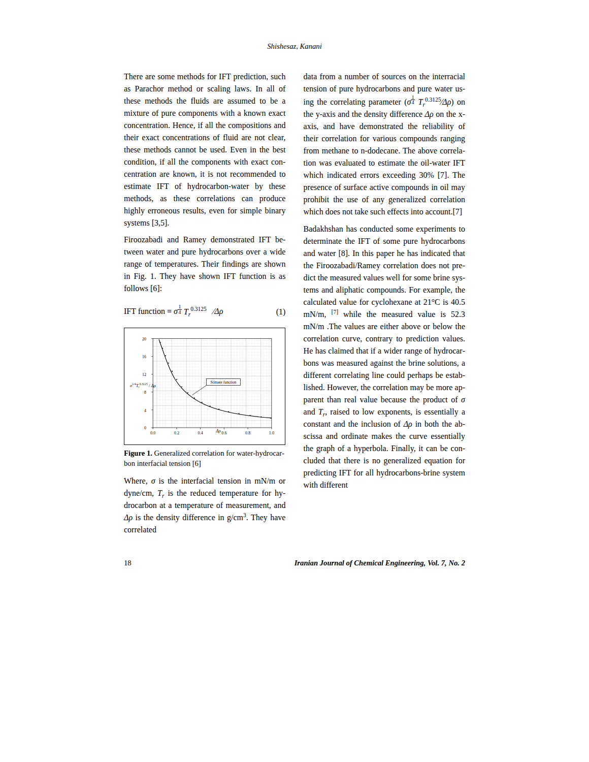Shishesaz, Kanani
There are some methods for IFT prediction, such as Parachor method or scaling laws. In all of these methods the fluids are assumed to be a mixture of pure components with a known exact concentration. Hence, if all the compositions and their exact concentrations of fluid are not clear, these methods cannot be used. Even in the best condition, if all the components with exact concentration are known, it is not recommended to estimate IFT of hydrocarbon-water by these methods, as these correlations can produce highly erroneous results, even for simple binary systems [3,5].
Firoozabadi and Ramey demonstrated IFT between water and pure hydrocarbons over a wide range of temperatures. Their findings are shown in Fig. 1. They have shown IFT function is as follows [6]:
IFT function ≡ σ14 Tr0.3125 ⁄Δρ (1)
20 16 12 8 4 0 0.0 0.2 0.4 0.6 0.8 1.0 Δρ Stimate function σ1/4Tr0.3125 / Δρ
Figure 1. Generalized correlation for water-hydrocarbon interfacial tension [6]
Where, σ is the interfacial tension in mN/m or dyne/cm, Tr is the reduced temperature for hydrocarbon at a temperature of measurement, and Δρ is the density difference in g/cm3. They have correlated
data from a number of sources on the interracial tension of pure hydrocarbons and pure water using the correlating parameter (σ14 Tr0.3125⁄Δρ) on the y-axis and the density difference Δρ on the x-axis, and have demonstrated the reliability of their correlation for various compounds ranging from methane to n-dodecane. The above correlation was evaluated to estimate the oil-water IFT which indicated errors exceeding 30% [7]. The presence of surface active compounds in oil may prohibit the use of any generalized correlation which does not take such effects into account.[7]
Badakhshan has conducted some experiments to determinate the IFT of some pure hydrocarbons and water [8]. In this paper he has indicated that the Firoozabadi/Ramey correlation does not predict the measured values well for some brine systems and aliphatic compounds. For example, the calculated value for cyclohexane at 21°C is 40.5 mN/m, [7] while the measured value is 52.3 mN/m .The values are either above or below the correlation curve, contrary to prediction values. He has claimed that if a wider range of hydrocarbons was measured against the brine solutions, a different correlating line could perhaps be established. However, the correlation may be more apparent than real value because the product of σ and Tr, raised to low exponents, is essentially a constant and the inclusion of Δρ in both the abscissa and ordinate makes the curve essentially the graph of a hyperbola. Finally, it can be concluded that there is no generalized equation for predicting IFT for all hydrocarbons-brine system with different
18
Iranian Journal of Chemical Engineering, Vol. 7, No. 2